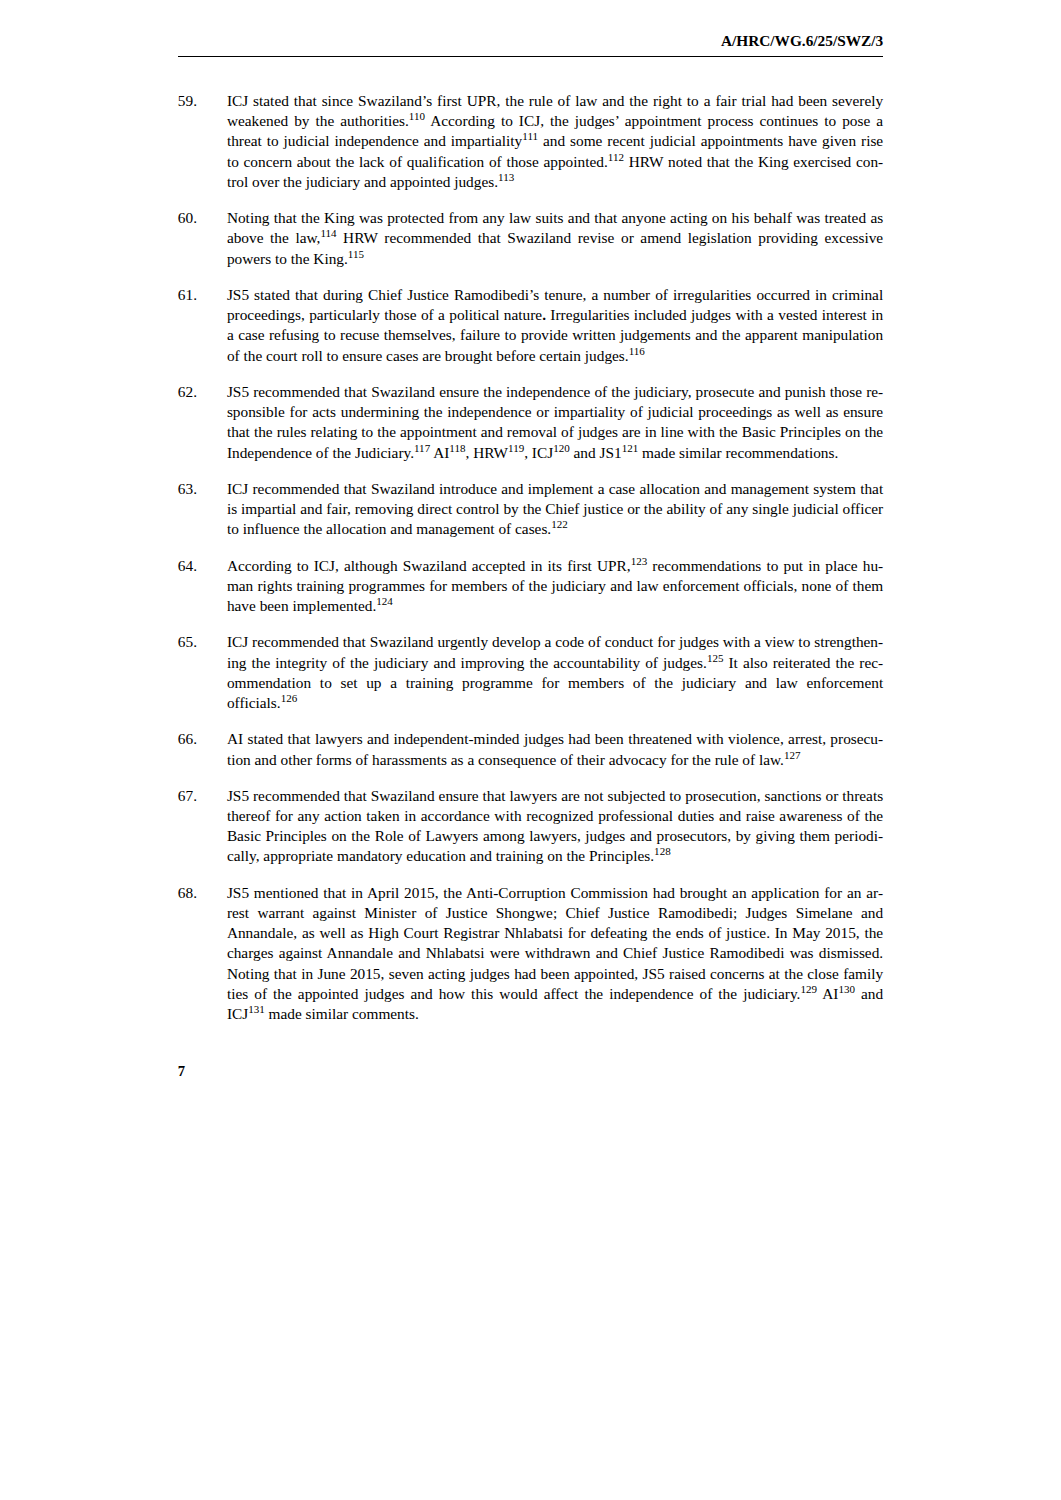A/HRC/WG.6/25/SWZ/3
59. ICJ stated that since Swaziland’s first UPR, the rule of law and the right to a fair trial had been severely weakened by the authorities.110 According to ICJ, the judges’ appointment process continues to pose a threat to judicial independence and impartiality111 and some recent judicial appointments have given rise to concern about the lack of qualification of those appointed.112 HRW noted that the King exercised control over the judiciary and appointed judges.113
60. Noting that the King was protected from any law suits and that anyone acting on his behalf was treated as above the law,114 HRW recommended that Swaziland revise or amend legislation providing excessive powers to the King.115
61. JS5 stated that during Chief Justice Ramodibedi’s tenure, a number of irregularities occurred in criminal proceedings, particularly those of a political nature. Irregularities included judges with a vested interest in a case refusing to recuse themselves, failure to provide written judgements and the apparent manipulation of the court roll to ensure cases are brought before certain judges.116
62. JS5 recommended that Swaziland ensure the independence of the judiciary, prosecute and punish those responsible for acts undermining the independence or impartiality of judicial proceedings as well as ensure that the rules relating to the appointment and removal of judges are in line with the Basic Principles on the Independence of the Judiciary.117 AI118, HRW119, ICJ120 and JS1121 made similar recommendations.
63. ICJ recommended that Swaziland introduce and implement a case allocation and management system that is impartial and fair, removing direct control by the Chief justice or the ability of any single judicial officer to influence the allocation and management of cases.122
64. According to ICJ, although Swaziland accepted in its first UPR,123 recommendations to put in place human rights training programmes for members of the judiciary and law enforcement officials, none of them have been implemented.124
65. ICJ recommended that Swaziland urgently develop a code of conduct for judges with a view to strengthening the integrity of the judiciary and improving the accountability of judges.125 It also reiterated the recommendation to set up a training programme for members of the judiciary and law enforcement officials.126
66. AI stated that lawyers and independent-minded judges had been threatened with violence, arrest, prosecution and other forms of harassments as a consequence of their advocacy for the rule of law.127
67. JS5 recommended that Swaziland ensure that lawyers are not subjected to prosecution, sanctions or threats thereof for any action taken in accordance with recognized professional duties and raise awareness of the Basic Principles on the Role of Lawyers among lawyers, judges and prosecutors, by giving them periodically, appropriate mandatory education and training on the Principles.128
68. JS5 mentioned that in April 2015, the Anti-Corruption Commission had brought an application for an arrest warrant against Minister of Justice Shongwe; Chief Justice Ramodibedi; Judges Simelane and Annandale, as well as High Court Registrar Nhlabatsi for defeating the ends of justice. In May 2015, the charges against Annandale and Nhlabatsi were withdrawn and Chief Justice Ramodibedi was dismissed. Noting that in June 2015, seven acting judges had been appointed, JS5 raised concerns at the close family ties of the appointed judges and how this would affect the independence of the judiciary.129 AI130 and ICJ131 made similar comments.
7